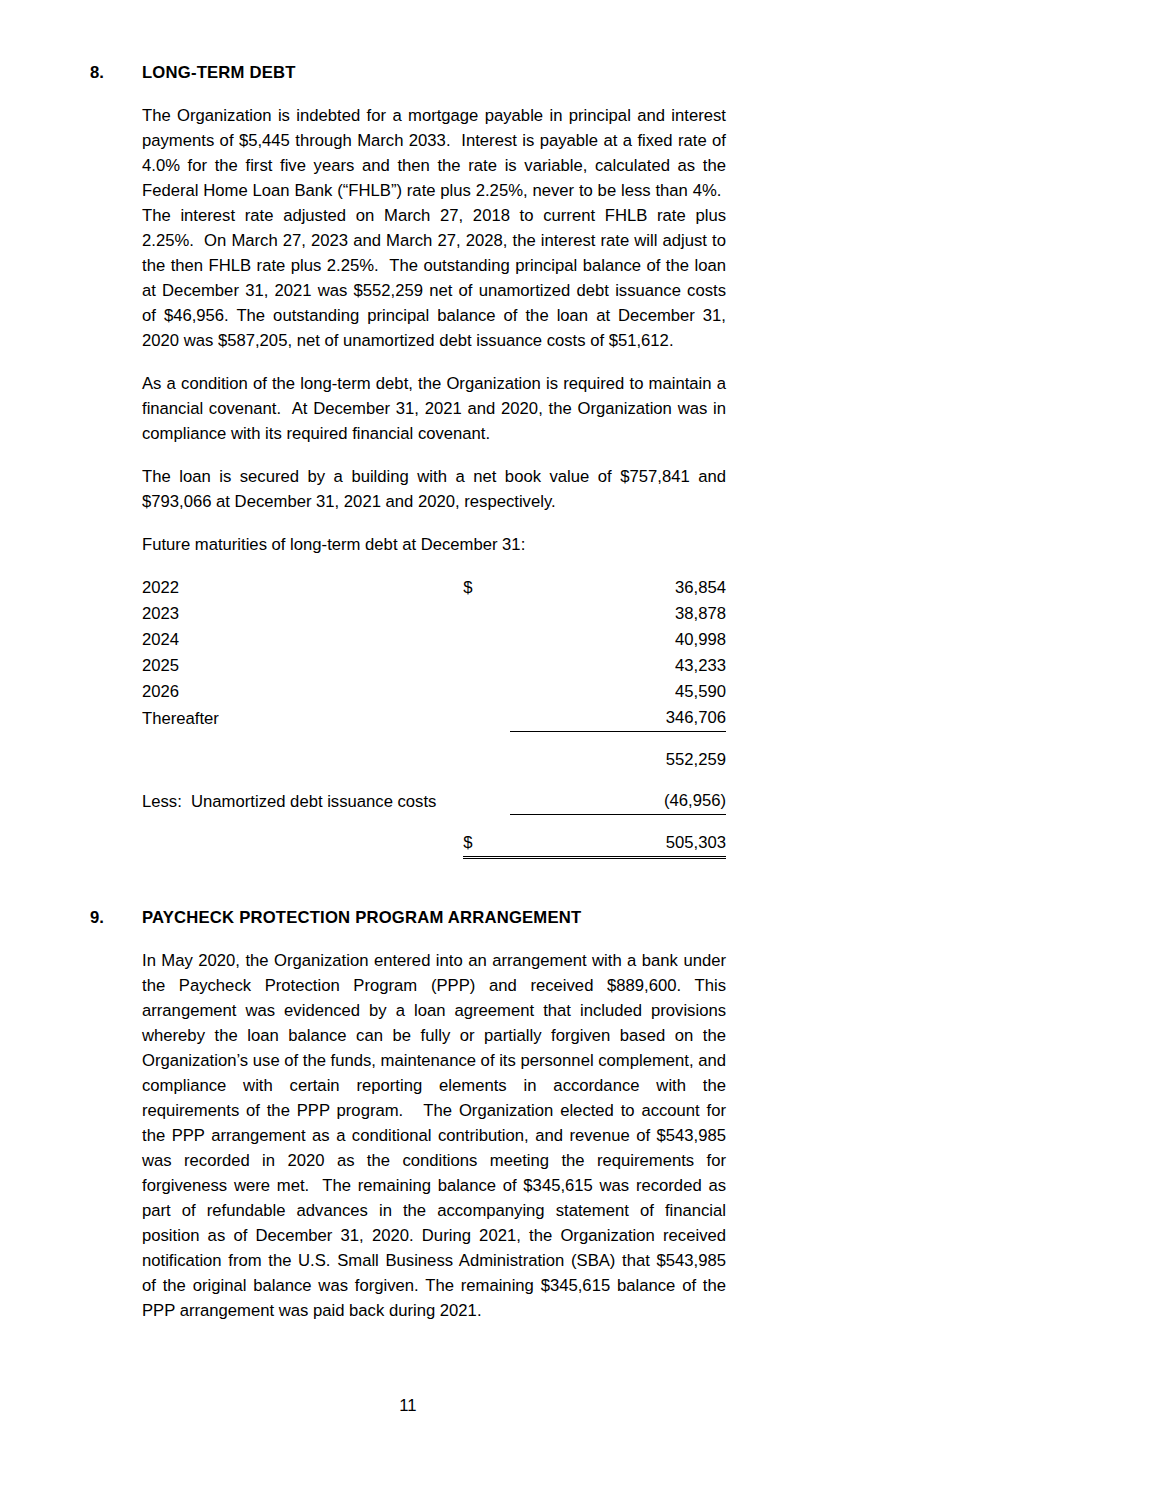8.
LONG-TERM DEBT
The Organization is indebted for a mortgage payable in principal and interest payments of $5,445 through March 2033. Interest is payable at a fixed rate of 4.0% for the first five years and then the rate is variable, calculated as the Federal Home Loan Bank (“FHLB”) rate plus 2.25%, never to be less than 4%. The interest rate adjusted on March 27, 2018 to current FHLB rate plus 2.25%. On March 27, 2023 and March 27, 2028, the interest rate will adjust to the then FHLB rate plus 2.25%. The outstanding principal balance of the loan at December 31, 2021 was $552,259 net of unamortized debt issuance costs of $46,956. The outstanding principal balance of the loan at December 31, 2020 was $587,205, net of unamortized debt issuance costs of $51,612.
As a condition of the long-term debt, the Organization is required to maintain a financial covenant. At December 31, 2021 and 2020, the Organization was in compliance with its required financial covenant.
The loan is secured by a building with a net book value of $757,841 and $793,066 at December 31, 2021 and 2020, respectively.
Future maturities of long-term debt at December 31:
| 2022 | $ | 36,854 |
| 2023 | | 38,878 |
| 2024 | | 40,998 |
| 2025 | | 43,233 |
| 2026 | | 45,590 |
| Thereafter | | 346,706 |
| | | 552,259 |
| Less: Unamortized debt issuance costs | | (46,956) |
| | $ | 505,303 |
9.
PAYCHECK PROTECTION PROGRAM ARRANGEMENT
In May 2020, the Organization entered into an arrangement with a bank under the Paycheck Protection Program (PPP) and received $889,600. This arrangement was evidenced by a loan agreement that included provisions whereby the loan balance can be fully or partially forgiven based on the Organization’s use of the funds, maintenance of its personnel complement, and compliance with certain reporting elements in accordance with the requirements of the PPP program. The Organization elected to account for the PPP arrangement as a conditional contribution, and revenue of $543,985 was recorded in 2020 as the conditions meeting the requirements for forgiveness were met. The remaining balance of $345,615 was recorded as part of refundable advances in the accompanying statement of financial position as of December 31, 2020. During 2021, the Organization received notification from the U.S. Small Business Administration (SBA) that $543,985 of the original balance was forgiven. The remaining $345,615 balance of the PPP arrangement was paid back during 2021.
11